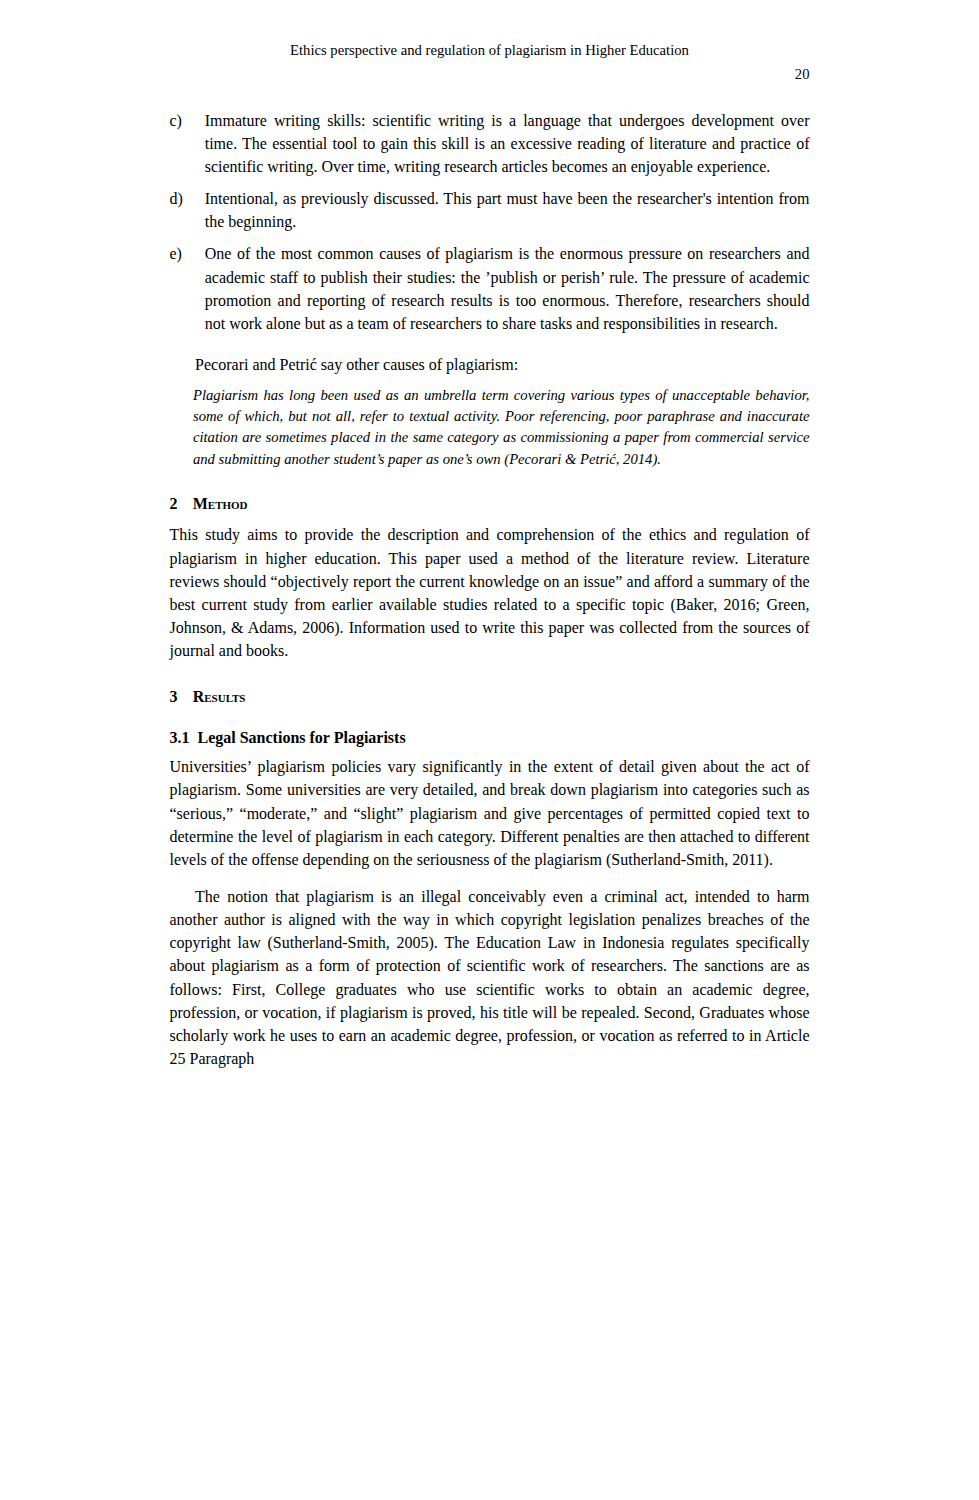Ethics perspective and regulation of plagiarism in Higher Education
20
c) Immature writing skills: scientific writing is a language that undergoes development over time. The essential tool to gain this skill is an excessive reading of literature and practice of scientific writing. Over time, writing research articles becomes an enjoyable experience.
d) Intentional, as previously discussed. This part must have been the researcher's intention from the beginning.
e) One of the most common causes of plagiarism is the enormous pressure on researchers and academic staff to publish their studies: the ’publish or perish’ rule. The pressure of academic promotion and reporting of research results is too enormous. Therefore, researchers should not work alone but as a team of researchers to share tasks and responsibilities in research.
Pecorari and Petrić say other causes of plagiarism:
Plagiarism has long been used as an umbrella term covering various types of unacceptable behavior, some of which, but not all, refer to textual activity. Poor referencing, poor paraphrase and inaccurate citation are sometimes placed in the same category as commissioning a paper from commercial service and submitting another student’s paper as one’s own (Pecorari & Petrić, 2014).
2 Method
This study aims to provide the description and comprehension of the ethics and regulation of plagiarism in higher education. This paper used a method of the literature review. Literature reviews should “objectively report the current knowledge on an issue” and afford a summary of the best current study from earlier available studies related to a specific topic (Baker, 2016; Green, Johnson, & Adams, 2006). Information used to write this paper was collected from the sources of journal and books.
3 Results
3.1 Legal Sanctions for Plagiarists
Universities’ plagiarism policies vary significantly in the extent of detail given about the act of plagiarism. Some universities are very detailed, and break down plagiarism into categories such as “serious,” “moderate,” and “slight” plagiarism and give percentages of permitted copied text to determine the level of plagiarism in each category. Different penalties are then attached to different levels of the offense depending on the seriousness of the plagiarism (Sutherland-Smith, 2011).
The notion that plagiarism is an illegal conceivably even a criminal act, intended to harm another author is aligned with the way in which copyright legislation penalizes breaches of the copyright law (Sutherland-Smith, 2005). The Education Law in Indonesia regulates specifically about plagiarism as a form of protection of scientific work of researchers. The sanctions are as follows: First, College graduates who use scientific works to obtain an academic degree, profession, or vocation, if plagiarism is proved, his title will be repealed. Second, Graduates whose scholarly work he uses to earn an academic degree, profession, or vocation as referred to in Article 25 Paragraph